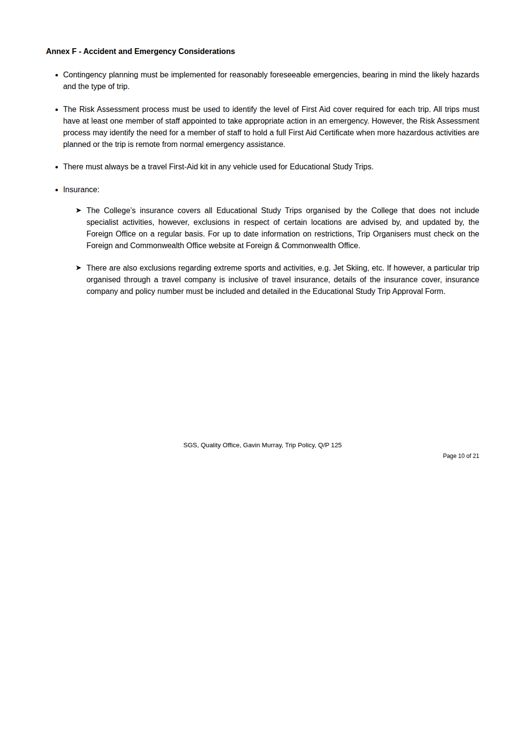Annex F - Accident and Emergency Considerations
Contingency planning must be implemented for reasonably foreseeable emergencies, bearing in mind the likely hazards and the type of trip.
The Risk Assessment process must be used to identify the level of First Aid cover required for each trip. All trips must have at least one member of staff appointed to take appropriate action in an emergency. However, the Risk Assessment process may identify the need for a member of staff to hold a full First Aid Certificate when more hazardous activities are planned or the trip is remote from normal emergency assistance.
There must always be a travel First-Aid kit in any vehicle used for Educational Study Trips.
Insurance:
The College’s insurance covers all Educational Study Trips organised by the College that does not include specialist activities, however, exclusions in respect of certain locations are advised by, and updated by, the Foreign Office on a regular basis. For up to date information on restrictions, Trip Organisers must check on the Foreign and Commonwealth Office website at Foreign & Commonwealth Office.
There are also exclusions regarding extreme sports and activities, e.g. Jet Skiing, etc. If however, a particular trip organised through a travel company is inclusive of travel insurance, details of the insurance cover, insurance company and policy number must be included and detailed in the Educational Study Trip Approval Form.
SGS, Quality Office, Gavin Murray, Trip Policy, Q/P 125
Page 10 of 21